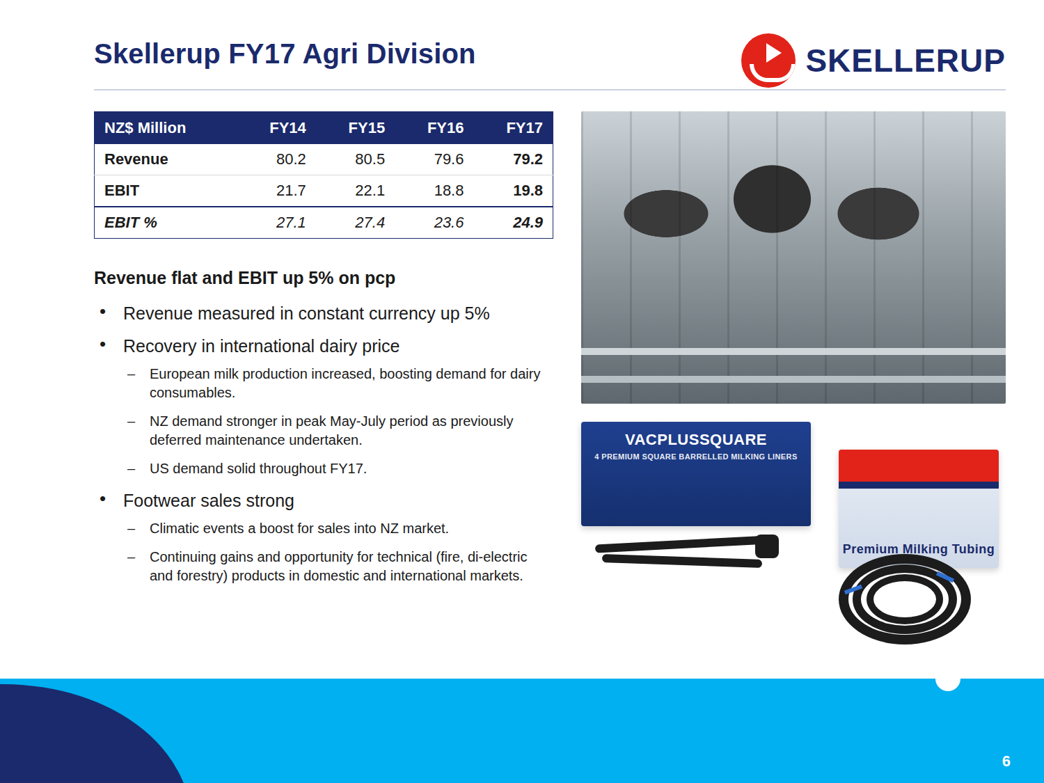Skellerup FY17 Agri Division
SKELLERUP
| NZ$ Million | FY14 | FY15 | FY16 | FY17 |
| --- | --- | --- | --- | --- |
| Revenue | 80.2 | 80.5 | 79.6 | 79.2 |
| EBIT | 21.7 | 22.1 | 18.8 | 19.8 |
| EBIT % | 27.1 | 27.4 | 23.6 | 24.9 |
Revenue flat and EBIT up 5% on pcp
Revenue measured in constant currency up 5%
Recovery in international dairy price
European milk production increased, boosting demand for dairy consumables.
NZ demand stronger in peak May-July period as previously deferred maintenance undertaken.
US demand solid throughout FY17.
Footwear sales strong
Climatic events a boost for sales into NZ market.
Continuing gains and opportunity for technical (fire, di-electric and forestry) products in domestic and international markets.
VACPLUSSQUARE 4 PREMIUM SQUARE BARRELLED MILKING LINERS
Premium Milking Tubing
6